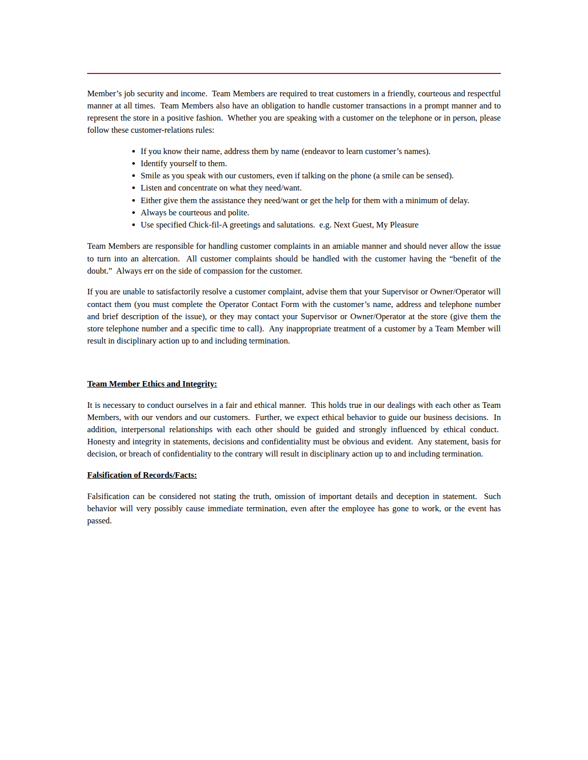Member’s job security and income. Team Members are required to treat customers in a friendly, courteous and respectful manner at all times. Team Members also have an obligation to handle customer transactions in a prompt manner and to represent the store in a positive fashion. Whether you are speaking with a customer on the telephone or in person, please follow these customer-relations rules:
If you know their name, address them by name (endeavor to learn customer’s names).
Identify yourself to them.
Smile as you speak with our customers, even if talking on the phone (a smile can be sensed).
Listen and concentrate on what they need/want.
Either give them the assistance they need/want or get the help for them with a minimum of delay.
Always be courteous and polite.
Use specified Chick-fil-A greetings and salutations. e.g. Next Guest, My Pleasure
Team Members are responsible for handling customer complaints in an amiable manner and should never allow the issue to turn into an altercation. All customer complaints should be handled with the customer having the “benefit of the doubt.” Always err on the side of compassion for the customer.
If you are unable to satisfactorily resolve a customer complaint, advise them that your Supervisor or Owner/Operator will contact them (you must complete the Operator Contact Form with the customer’s name, address and telephone number and brief description of the issue), or they may contact your Supervisor or Owner/Operator at the store (give them the store telephone number and a specific time to call). Any inappropriate treatment of a customer by a Team Member will result in disciplinary action up to and including termination.
Team Member Ethics and Integrity:
It is necessary to conduct ourselves in a fair and ethical manner. This holds true in our dealings with each other as Team Members, with our vendors and our customers. Further, we expect ethical behavior to guide our business decisions. In addition, interpersonal relationships with each other should be guided and strongly influenced by ethical conduct. Honesty and integrity in statements, decisions and confidentiality must be obvious and evident. Any statement, basis for decision, or breach of confidentiality to the contrary will result in disciplinary action up to and including termination.
Falsification of Records/Facts:
Falsification can be considered not stating the truth, omission of important details and deception in statement. Such behavior will very possibly cause immediate termination, even after the employee has gone to work, or the event has passed.